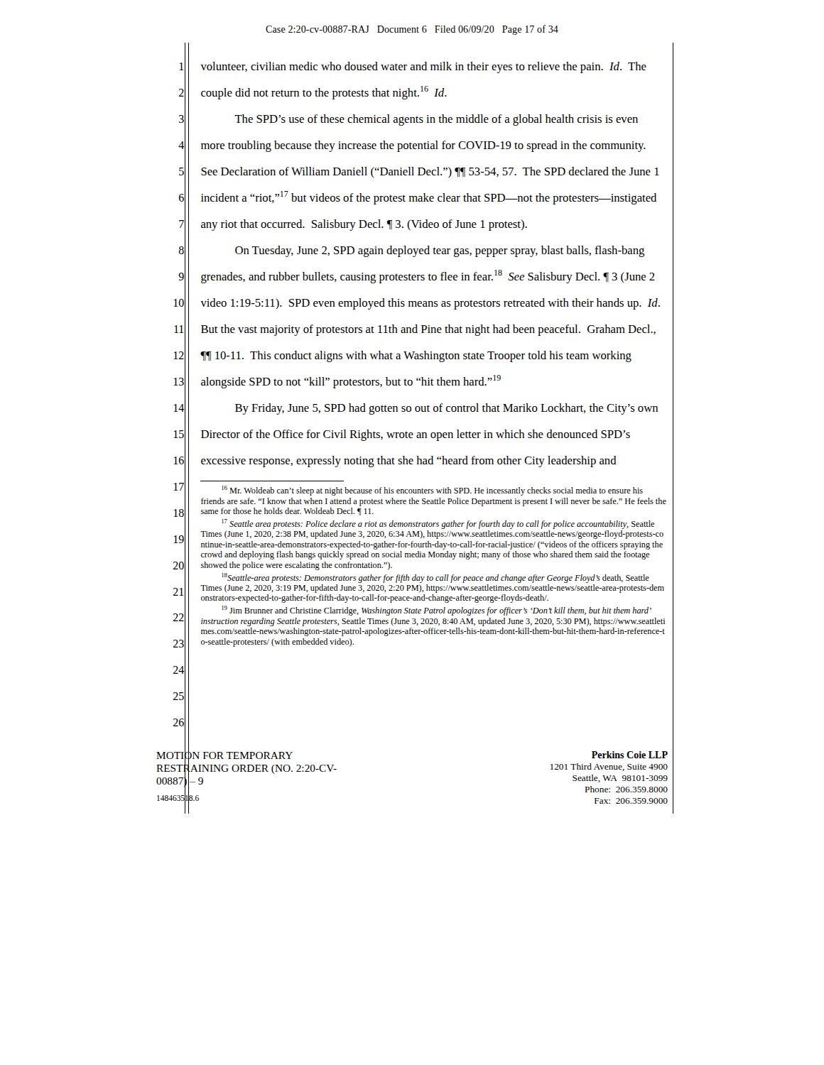Case 2:20-cv-00887-RAJ Document 6 Filed 06/09/20 Page 17 of 34
1
2
3
4
5
6
7
8
9
10
11
12
13
14
15
16
17
18
19
20
21
22
23
24
25
26
volunteer, civilian medic who doused water and milk in their eyes to relieve the pain. Id. The
couple did not return to the protests that night.16 Id.
The SPD’s use of these chemical agents in the middle of a global health crisis is even
more troubling because they increase the potential for COVID-19 to spread in the community.
See Declaration of William Daniell (“Daniell Decl.”) ¶¶ 53-54, 57. The SPD declared the June 1
incident a “riot,”17 but videos of the protest make clear that SPD—not the protesters—instigated
any riot that occurred. Salisbury Decl. ¶ 3. (Video of June 1 protest).
On Tuesday, June 2, SPD again deployed tear gas, pepper spray, blast balls, flash-bang
grenades, and rubber bullets, causing protesters to flee in fear.18 See Salisbury Decl. ¶ 3 (June 2
video 1:19-5:11). SPD even employed this means as protestors retreated with their hands up. Id.
But the vast majority of protestors at 11th and Pine that night had been peaceful. Graham Decl.,
¶¶ 10-11. This conduct aligns with what a Washington state Trooper told his team working
alongside SPD to not “kill” protestors, but to “hit them hard.”19
By Friday, June 5, SPD had gotten so out of control that Mariko Lockhart, the City’s own
Director of the Office for Civil Rights, wrote an open letter in which she denounced SPD’s
excessive response, expressly noting that she had “heard from other City leadership and
16 Mr. Woldeab can’t sleep at night because of his encounters with SPD. He incessantly checks social media to ensure his friends are safe. “I know that when I attend a protest where the Seattle Police Department is present I will never be safe.” He feels the same for those he holds dear. Woldeab Decl. ¶ 11.
17 Seattle area protests: Police declare a riot as demonstrators gather for fourth day to call for police accountability, Seattle Times (June 1, 2020, 2:38 PM, updated June 3, 2020, 6:34 AM), https://www.seattletimes.com/seattle-news/george-floyd-protests-continue-in-seattle-area-demonstrators-expected-to-gather-for-fourth-day-to-call-for-racial-justice/ (“videos of the officers spraying the crowd and deploying flash bangs quickly spread on social media Monday night; many of those who shared them said the footage showed the police were escalating the confrontation.”).
18Seattle-area protests: Demonstrators gather for fifth day to call for peace and change after George Floyd’s death, Seattle Times (June 2, 2020, 3:19 PM, updated June 3, 2020, 2:20 PM), https://www.seattletimes.com/seattle-news/seattle-area-protests-demonstrators-expected-to-gather-for-fifth-day-to-call-for-peace-and-change-after-george-floyds-death/.
19 Jim Brunner and Christine Clarridge, Washington State Patrol apologizes for officer’s ‘Don’t kill them, but hit them hard’ instruction regarding Seattle protesters, Seattle Times (June 3, 2020, 8:40 AM, updated June 3, 2020, 5:30 PM), https://www.seattletimes.com/seattle-news/washington-state-patrol-apologizes-after-officer-tells-his-team-dont-kill-them-but-hit-them-hard-in-reference-to-seattle-protesters/ (with embedded video).
Motion for Temporary
Restraining Order (No. 2:20-cv-
00887) – 9
148463518.6
Perkins Coie LLP
1201 Third Avenue, Suite 4900
Seattle, WA 98101-3099
Phone: 206.359.8000
Fax: 206.359.9000